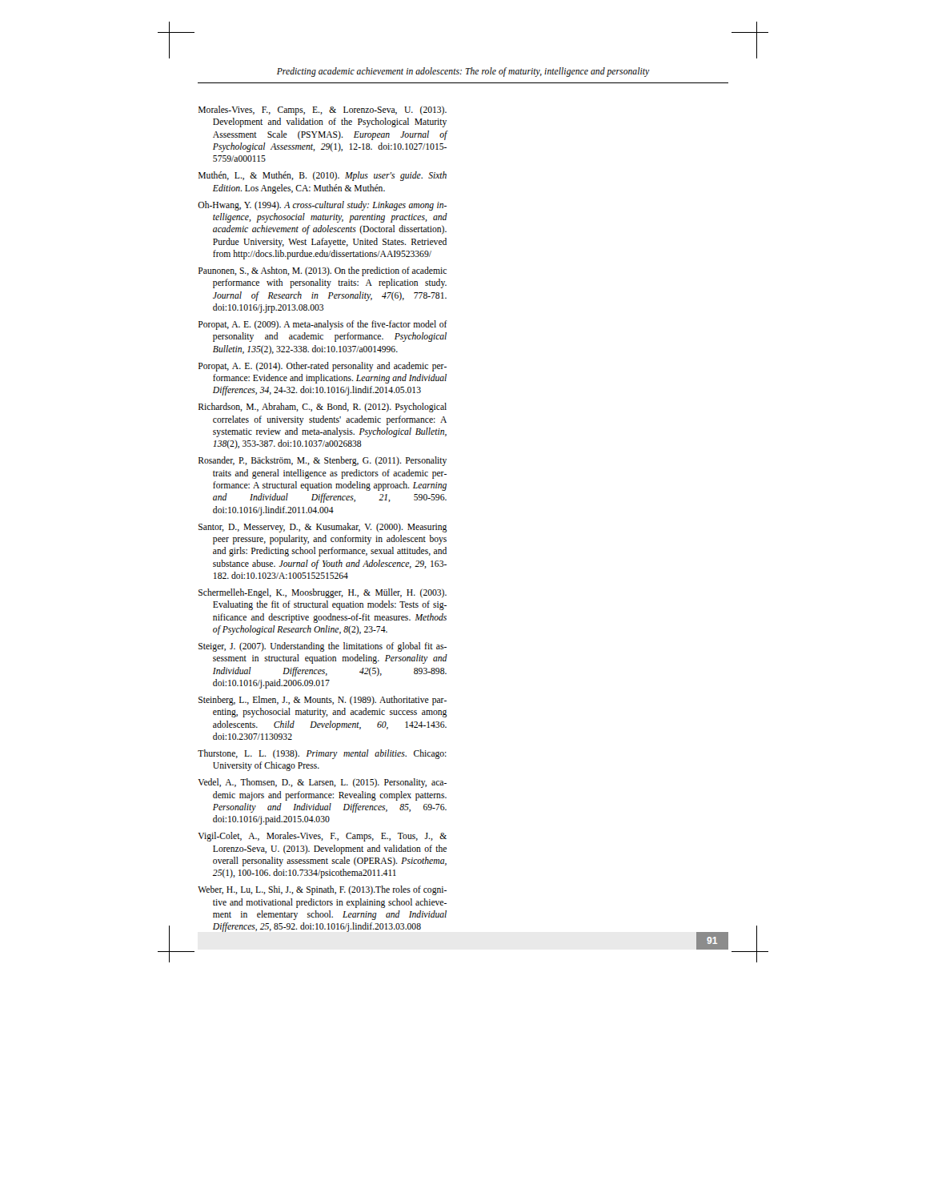Predicting academic achievement in adolescents: The role of maturity, intelligence and personality
Morales-Vives, F., Camps, E., & Lorenzo-Seva, U. (2013). Development and validation of the Psychological Maturity Assessment Scale (PSYMAS). European Journal of Psychological Assessment, 29(1), 12-18. doi:10.1027/1015-5759/a000115
Muthén, L., & Muthén, B. (2010). Mplus user's guide. Sixth Edition. Los Angeles, CA: Muthén & Muthén.
Oh-Hwang, Y. (1994). A cross-cultural study: Linkages among intelligence, psychosocial maturity, parenting practices, and academic achievement of adolescents (Doctoral dissertation). Purdue University, West Lafayette, United States. Retrieved from http://docs.lib.purdue.edu/dissertations/AAI9523369/
Paunonen, S., & Ashton, M. (2013). On the prediction of academic performance with personality traits: A replication study. Journal of Research in Personality, 47(6), 778-781. doi:10.1016/j.jrp.2013.08.003
Poropat, A. E. (2009). A meta-analysis of the five-factor model of personality and academic performance. Psychological Bulletin, 135(2), 322-338. doi:10.1037/a0014996.
Poropat, A. E. (2014). Other-rated personality and academic performance: Evidence and implications. Learning and Individual Differences, 34, 24-32. doi:10.1016/j.lindif.2014.05.013
Richardson, M., Abraham, C., & Bond, R. (2012). Psychological correlates of university students' academic performance: A systematic review and meta-analysis. Psychological Bulletin, 138(2), 353-387. doi:10.1037/a0026838
Rosander, P., Bäckström, M., & Stenberg, G. (2011). Personality traits and general intelligence as predictors of academic performance: A structural equation modeling approach. Learning and Individual Differences, 21, 590-596. doi:10.1016/j.lindif.2011.04.004
Santor, D., Messervey, D., & Kusumakar, V. (2000). Measuring peer pressure, popularity, and conformity in adolescent boys and girls: Predicting school performance, sexual attitudes, and substance abuse. Journal of Youth and Adolescence, 29, 163-182. doi:10.1023/A:1005152515264
Schermelleh-Engel, K., Moosbrugger, H., & Müller, H. (2003). Evaluating the fit of structural equation models: Tests of significance and descriptive goodness-of-fit measures. Methods of Psychological Research Online, 8(2), 23-74.
Steiger, J. (2007). Understanding the limitations of global fit assessment in structural equation modeling. Personality and Individual Differences, 42(5), 893-898. doi:10.1016/j.paid.2006.09.017
Steinberg, L., Elmen, J., & Mounts, N. (1989). Authoritative parenting, psychosocial maturity, and academic success among adolescents. Child Development, 60, 1424-1436. doi:10.2307/1130932
Thurstone, L. L. (1938). Primary mental abilities. Chicago: University of Chicago Press.
Vedel, A., Thomsen, D., & Larsen, L. (2015). Personality, academic majors and performance: Revealing complex patterns. Personality and Individual Differences, 85, 69-76. doi:10.1016/j.paid.2015.04.030
Vigil-Colet, A., Morales-Vives, F., Camps, E., Tous, J., & Lorenzo-Seva, U. (2013). Development and validation of the overall personality assessment scale (OPERAS). Psicothema, 25(1), 100-106. doi:10.7334/psicothema2011.411
Weber, H., Lu, L., Shi, J., & Spinath, F. (2013).The roles of cognitive and motivational predictors in explaining school achievement in elementary school. Learning and Individual Differences, 25, 85-92. doi:10.1016/j.lindif.2013.03.008
91